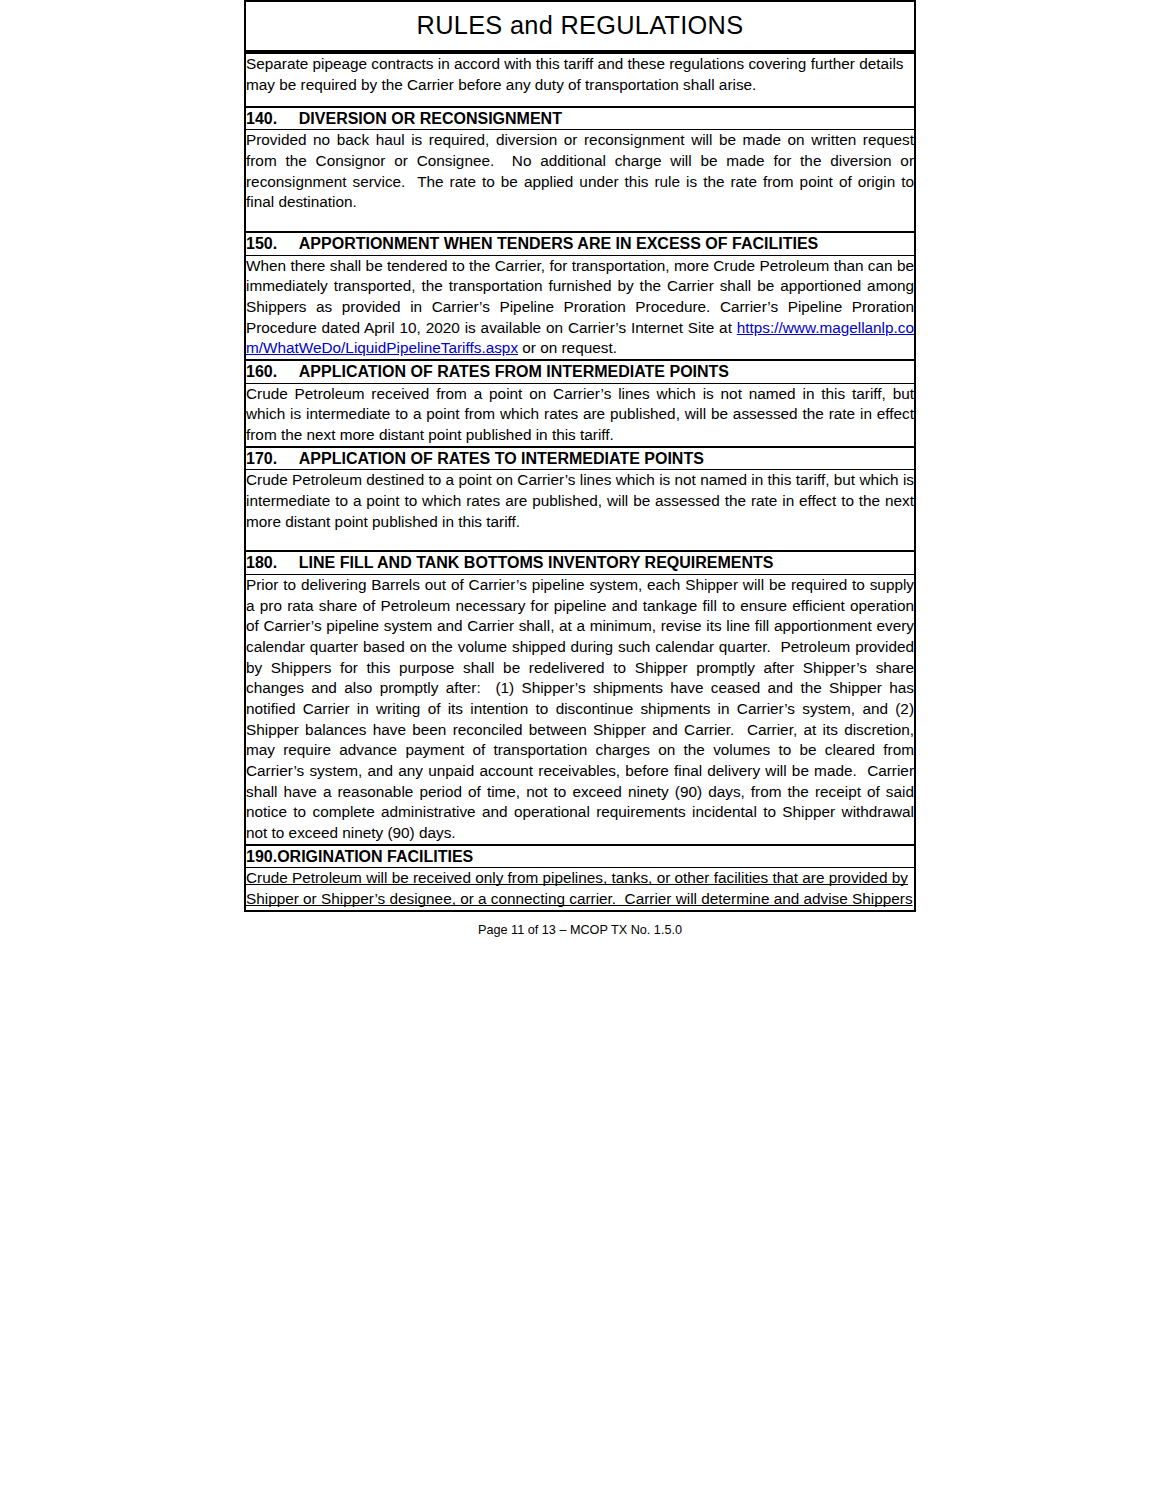RULES and REGULATIONS
| Separate pipeage contracts in accord with this tariff and these regulations covering further details may be required by the Carrier before any duty of transportation shall arise. |
| 140. DIVERSION OR RECONSIGNMENT |
| Provided no back haul is required, diversion or reconsignment will be made on written request from the Consignor or Consignee. No additional charge will be made for the diversion or reconsignment service. The rate to be applied under this rule is the rate from point of origin to final destination. |
| 150. APPORTIONMENT WHEN TENDERS ARE IN EXCESS OF FACILITIES |
| When there shall be tendered to the Carrier, for transportation, more Crude Petroleum than can be immediately transported, the transportation furnished by the Carrier shall be apportioned among Shippers as provided in Carrier’s Pipeline Proration Procedure. Carrier’s Pipeline Proration Procedure dated April 10, 2020 is available on Carrier’s Internet Site at https://www.magellanlp.com/WhatWeDo/LiquidPipelineTariffs.aspx or on request. |
| 160. APPLICATION OF RATES FROM INTERMEDIATE POINTS |
| Crude Petroleum received from a point on Carrier’s lines which is not named in this tariff, but which is intermediate to a point from which rates are published, will be assessed the rate in effect from the next more distant point published in this tariff. |
| 170. APPLICATION OF RATES TO INTERMEDIATE POINTS |
| Crude Petroleum destined to a point on Carrier’s lines which is not named in this tariff, but which is intermediate to a point to which rates are published, will be assessed the rate in effect to the next more distant point published in this tariff. |
| 180. LINE FILL AND TANK BOTTOMS INVENTORY REQUIREMENTS |
| Prior to delivering Barrels out of Carrier’s pipeline system, each Shipper will be required to supply a pro rata share of Petroleum necessary for pipeline and tankage fill to ensure efficient operation of Carrier’s pipeline system and Carrier shall, at a minimum, revise its line fill apportionment every calendar quarter based on the volume shipped during such calendar quarter. Petroleum provided by Shippers for this purpose shall be redelivered to Shipper promptly after Shipper’s share changes and also promptly after: (1) Shipper’s shipments have ceased and the Shipper has notified Carrier in writing of its intention to discontinue shipments in Carrier’s system, and (2) Shipper balances have been reconciled between Shipper and Carrier. Carrier, at its discretion, may require advance payment of transportation charges on the volumes to be cleared from Carrier’s system, and any unpaid account receivables, before final delivery will be made. Carrier shall have a reasonable period of time, not to exceed ninety (90) days, from the receipt of said notice to complete administrative and operational requirements incidental to Shipper withdrawal not to exceed ninety (90) days. |
| 190. ORIGINATION FACILITIES |
| Crude Petroleum will be received only from pipelines, tanks, or other facilities that are provided by Shipper or Shipper’s designee, or a connecting carrier. Carrier will determine and advise Shippers |
Page 11 of 13 – MCOP TX No. 1.5.0